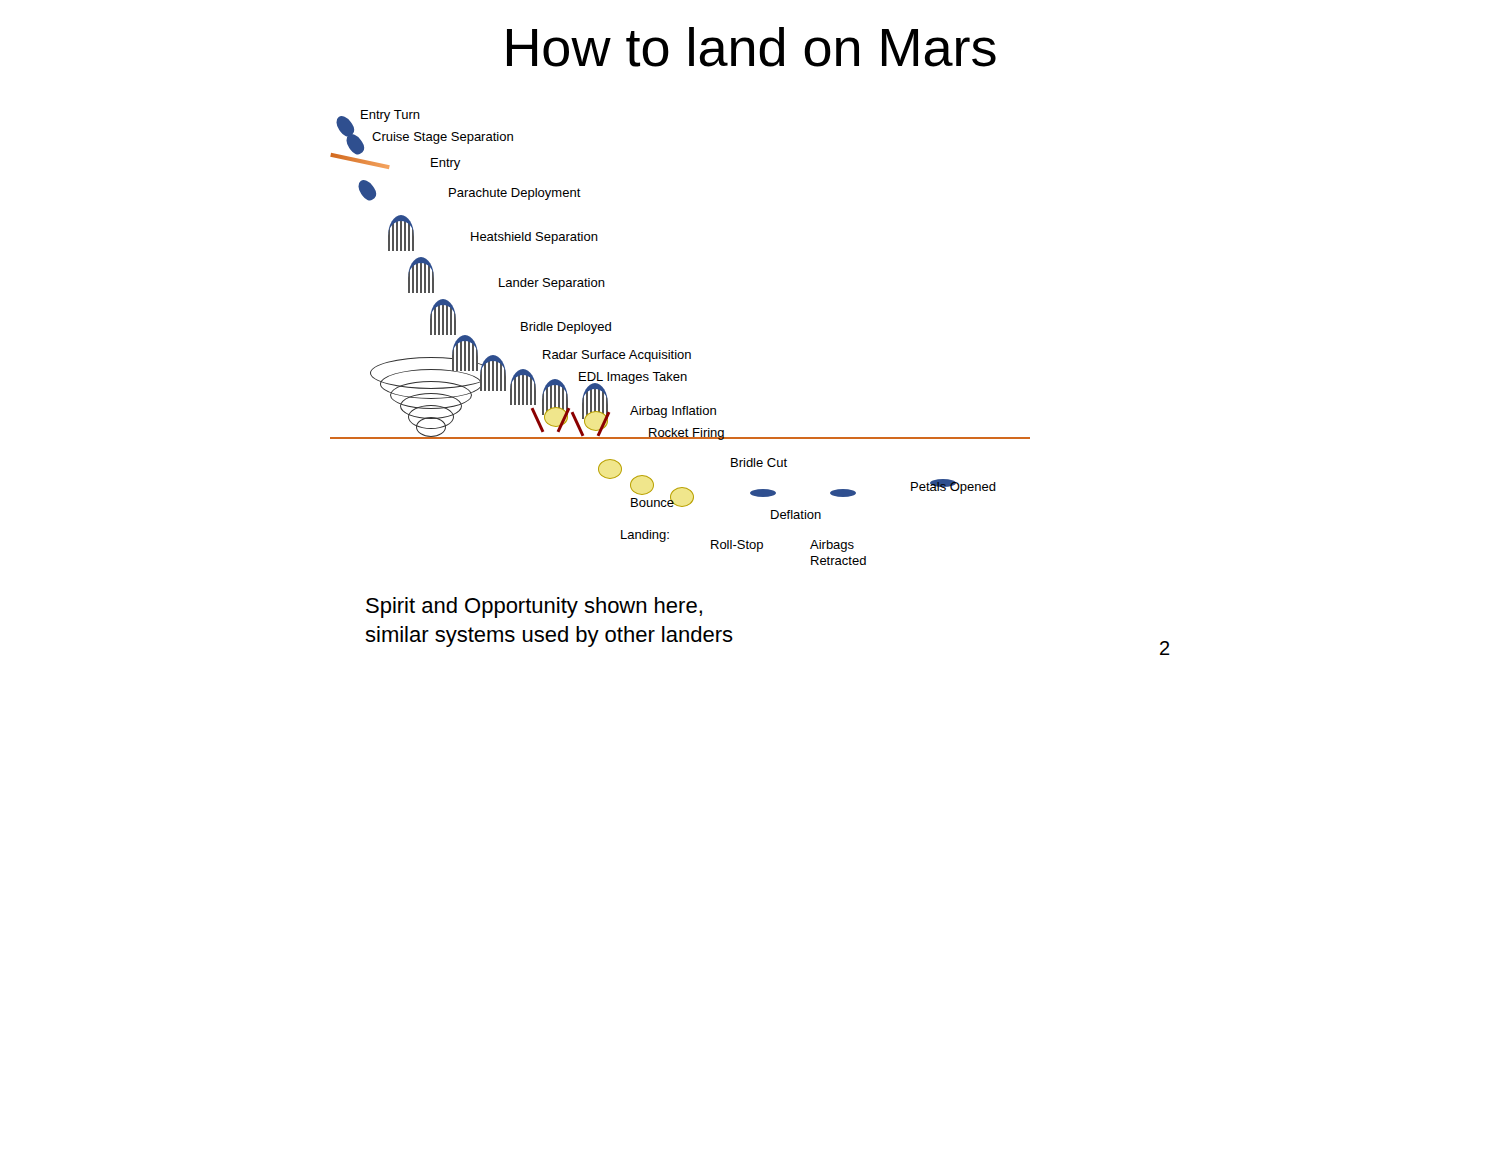How to land on Mars
Entry Turn
Cruise Stage Separation
Entry
Parachute Deployment
Heatshield Separation
Lander Separation
Bridle Deployed
Radar Surface Acquisition
EDL Images Taken
Airbag Inflation
Rocket Firing
Bridle Cut
Bounce
Landing:
Roll-Stop
Deflation
Airbags
Retracted
Petals Opened
Spirit and Opportunity shown here,
similar systems used by other landers
2